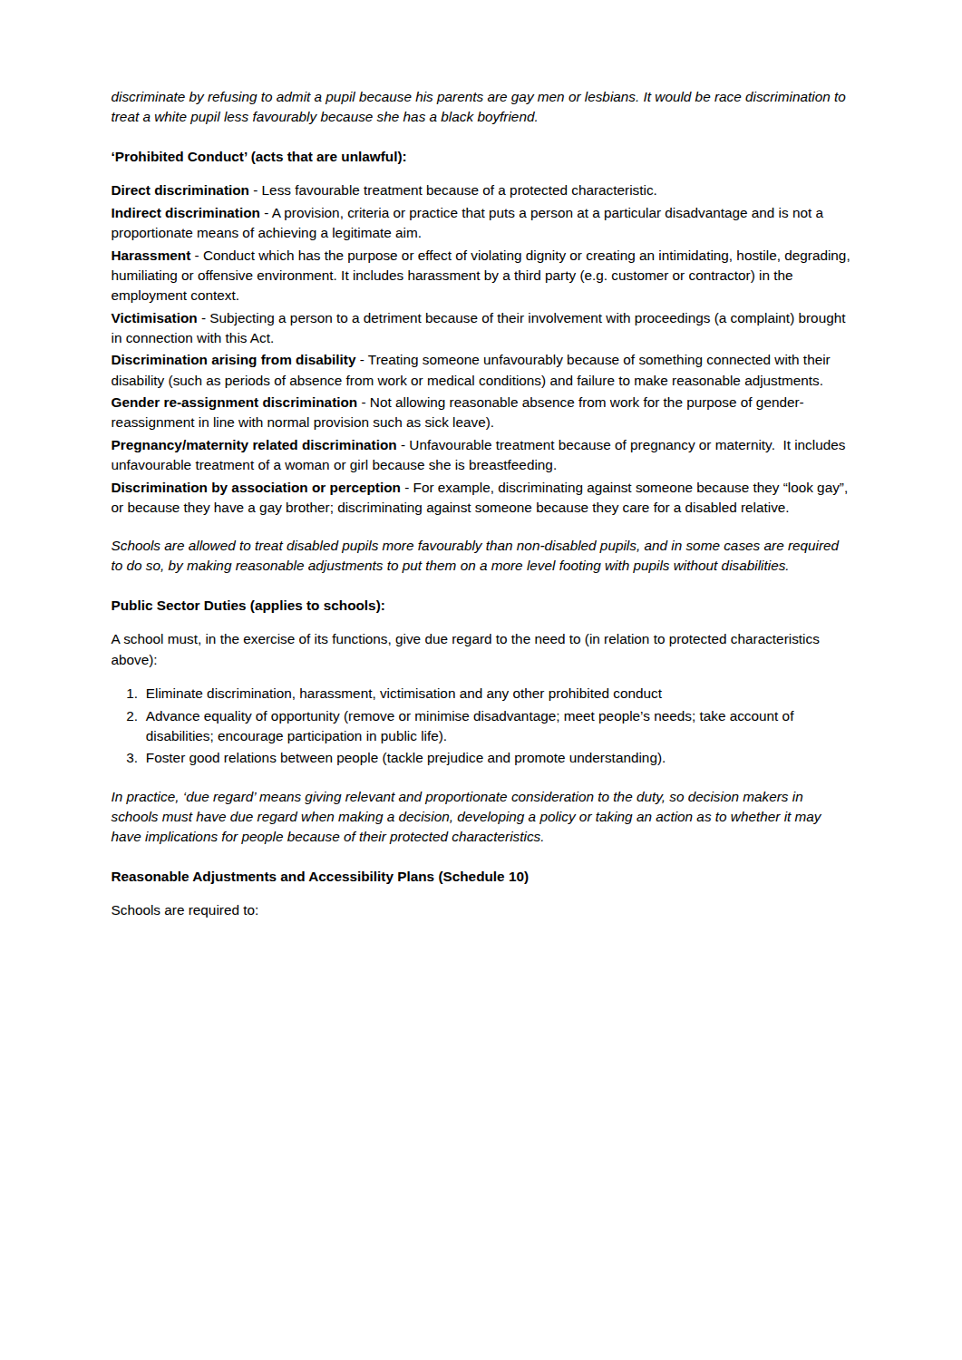discriminate by refusing to admit a pupil because his parents are gay men or lesbians. It would be race discrimination to treat a white pupil less favourably because she has a black boyfriend.
‘Prohibited Conduct’ (acts that are unlawful):
Direct discrimination - Less favourable treatment because of a protected characteristic.
Indirect discrimination - A provision, criteria or practice that puts a person at a particular disadvantage and is not a proportionate means of achieving a legitimate aim.
Harassment - Conduct which has the purpose or effect of violating dignity or creating an intimidating, hostile, degrading, humiliating or offensive environment. It includes harassment by a third party (e.g. customer or contractor) in the employment context.
Victimisation - Subjecting a person to a detriment because of their involvement with proceedings (a complaint) brought in connection with this Act.
Discrimination arising from disability - Treating someone unfavourably because of something connected with their disability (such as periods of absence from work or medical conditions) and failure to make reasonable adjustments.
Gender re-assignment discrimination - Not allowing reasonable absence from work for the purpose of gender-reassignment in line with normal provision such as sick leave).
Pregnancy/maternity related discrimination - Unfavourable treatment because of pregnancy or maternity. It includes unfavourable treatment of a woman or girl because she is breastfeeding.
Discrimination by association or perception - For example, discriminating against someone because they “look gay”, or because they have a gay brother; discriminating against someone because they care for a disabled relative.
Schools are allowed to treat disabled pupils more favourably than non-disabled pupils, and in some cases are required to do so, by making reasonable adjustments to put them on a more level footing with pupils without disabilities.
Public Sector Duties (applies to schools):
A school must, in the exercise of its functions, give due regard to the need to (in relation to protected characteristics above):
Eliminate discrimination, harassment, victimisation and any other prohibited conduct
Advance equality of opportunity (remove or minimise disadvantage; meet people’s needs; take account of disabilities; encourage participation in public life).
Foster good relations between people (tackle prejudice and promote understanding).
In practice, ‘due regard’ means giving relevant and proportionate consideration to the duty, so decision makers in schools must have due regard when making a decision, developing a policy or taking an action as to whether it may have implications for people because of their protected characteristics.
Reasonable Adjustments and Accessibility Plans (Schedule 10)
Schools are required to: